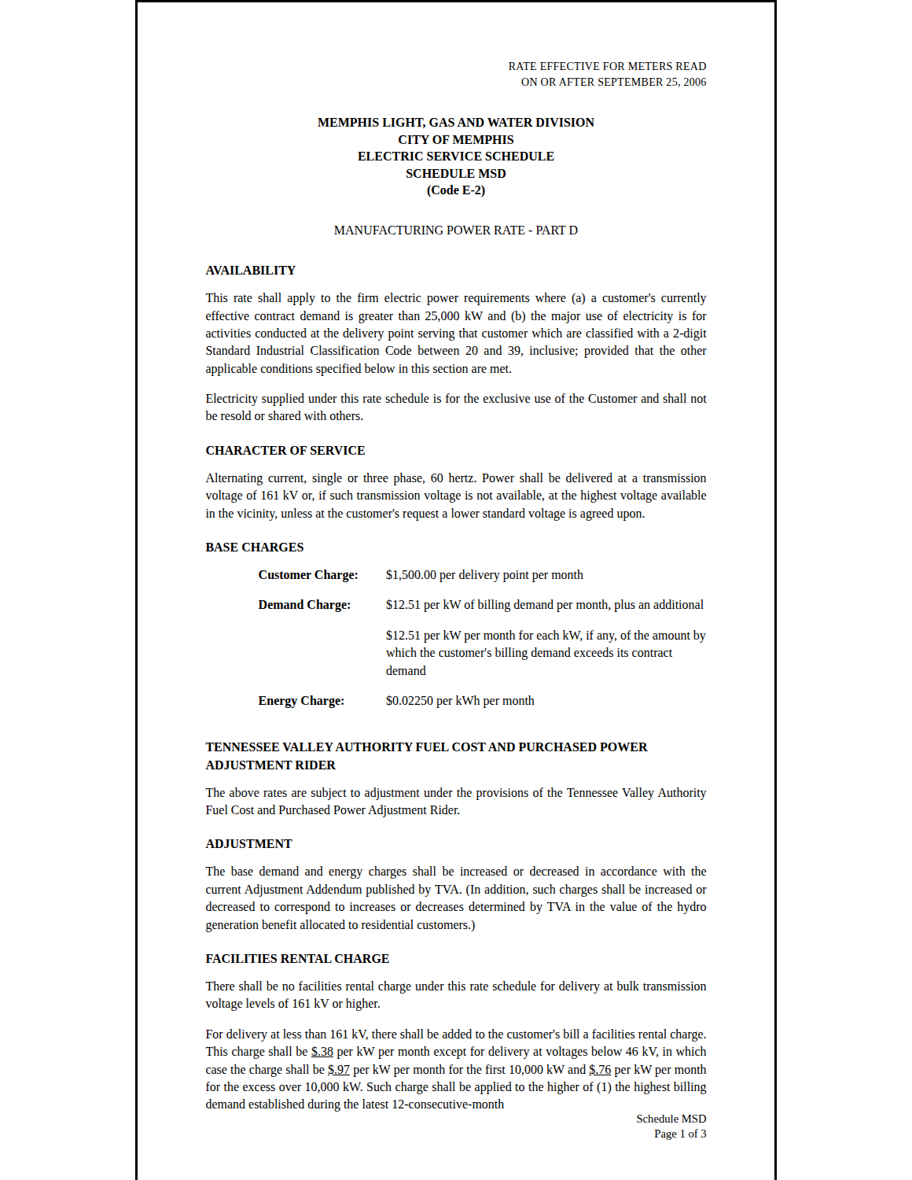RATE EFFECTIVE FOR METERS READ
ON OR AFTER SEPTEMBER 25, 2006
MEMPHIS LIGHT, GAS AND WATER DIVISION CITY OF MEMPHIS ELECTRIC SERVICE SCHEDULE SCHEDULE MSD (Code E-2)
MANUFACTURING POWER RATE - PART D
Availability
This rate shall apply to the firm electric power requirements where (a) a customer's currently effective contract demand is greater than 25,000 kW and (b) the major use of electricity is for activities conducted at the delivery point serving that customer which are classified with a 2-digit Standard Industrial Classification Code between 20 and 39, inclusive; provided that the other applicable conditions specified below in this section are met.
Electricity supplied under this rate schedule is for the exclusive use of the Customer and shall not be resold or shared with others.
Character of Service
Alternating current, single or three phase, 60 hertz. Power shall be delivered at a transmission voltage of 161 kV or, if such transmission voltage is not available, at the highest voltage available in the vicinity, unless at the customer's request a lower standard voltage is agreed upon.
Base Charges
| Customer Charge: | $1,500.00 per delivery point per month |
| Demand Charge: | $12.51 per kW of billing demand per month, plus an additional |
| | $12.51 per kW per month for each kW, if any, of the amount by which the customer's billing demand exceeds its contract demand |
| Energy Charge: | $0.02250 per kWh per month |
Tennessee Valley Authority Fuel Cost and Purchased Power Adjustment Rider
The above rates are subject to adjustment under the provisions of the Tennessee Valley Authority Fuel Cost and Purchased Power Adjustment Rider.
Adjustment
The base demand and energy charges shall be increased or decreased in accordance with the current Adjustment Addendum published by TVA. (In addition, such charges shall be increased or decreased to correspond to increases or decreases determined by TVA in the value of the hydro generation benefit allocated to residential customers.)
Facilities Rental Charge
There shall be no facilities rental charge under this rate schedule for delivery at bulk transmission voltage levels of 161 kV or higher.
For delivery at less than 161 kV, there shall be added to the customer's bill a facilities rental charge. This charge shall be $.38 per kW per month except for delivery at voltages below 46 kV, in which case the charge shall be $.97 per kW per month for the first 10,000 kW and $.76 per kW per month for the excess over 10,000 kW. Such charge shall be applied to the higher of (1) the highest billing demand established during the latest 12-consecutive-month
Schedule MSD
Page 1 of 3